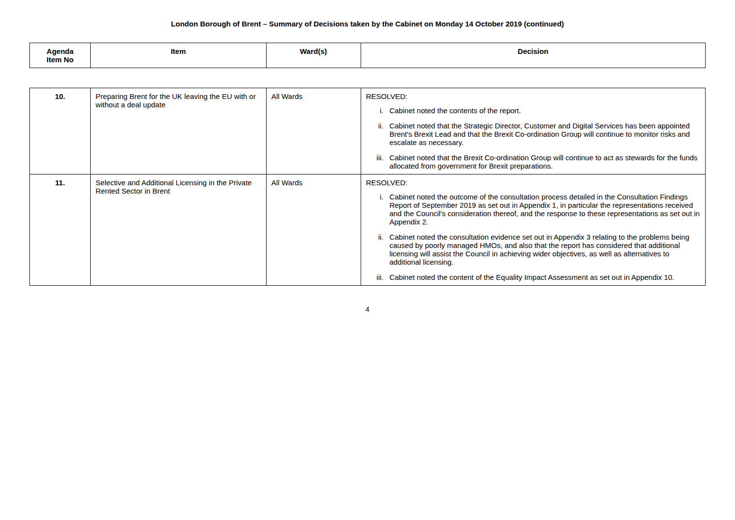London Borough of Brent – Summary of Decisions taken by the Cabinet on Monday 14 October 2019 (continued)
| Agenda Item No | Item | Ward(s) | Decision |
| --- | --- | --- | --- |
| 10. | Preparing Brent for the UK leaving the EU with or without a deal update | All Wards | RESOLVED: Cabinet noted the contents of the report. Cabinet noted that the Strategic Director, Customer and Digital Services has been appointed Brent's Brexit Lead and that the Brexit Co-ordination Group will continue to monitor risks and escalate as necessary. Cabinet noted that the Brexit Co-ordination Group will continue to act as stewards for the funds allocated from government for Brexit preparations. |
| 11. | Selective and Additional Licensing in the Private Rented Sector in Brent | All Wards | RESOLVED: Cabinet noted the outcome of the consultation process detailed in the Consultation Findings Report of September 2019 as set out in Appendix 1, in particular the representations received and the Council's consideration thereof, and the response to these representations as set out in Appendix 2. Cabinet noted the consultation evidence set out in Appendix 3 relating to the problems being caused by poorly managed HMOs, and also that the report has considered that additional licensing will assist the Council in achieving wider objectives, as well as alternatives to additional licensing. Cabinet noted the content of the Equality Impact Assessment as set out in Appendix 10. |
4